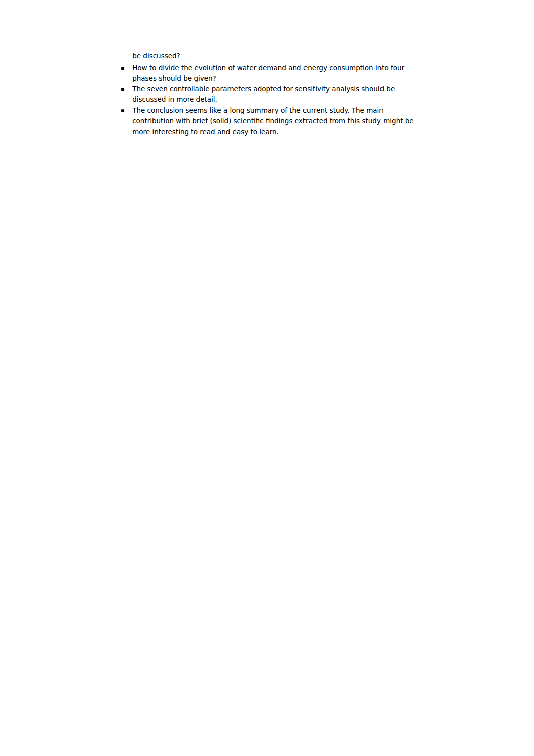be discussed?
How to divide the evolution of water demand and energy consumption into four phases should be given?
The seven controllable parameters adopted for sensitivity analysis should be discussed in more detail.
The conclusion seems like a long summary of the current study. The main contribution with brief (solid) scientific findings extracted from this study might be more interesting to read and easy to learn.